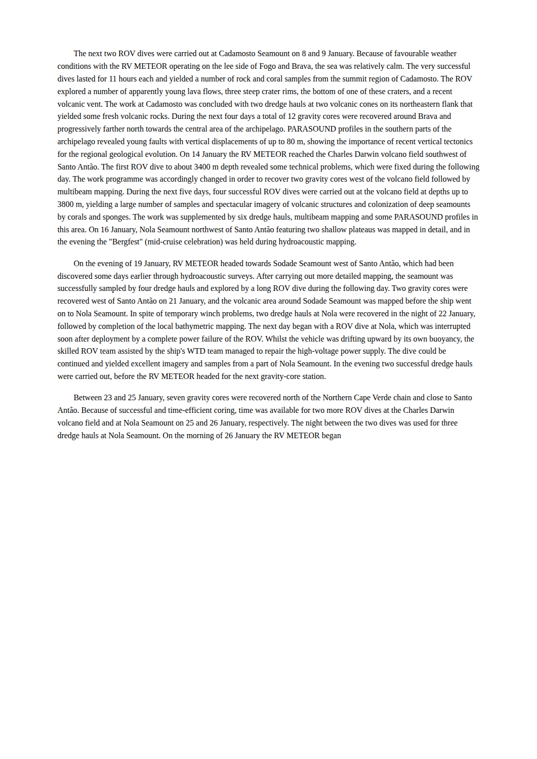The next two ROV dives were carried out at Cadamosto Seamount on 8 and 9 January. Because of favourable weather conditions with the RV METEOR operating on the lee side of Fogo and Brava, the sea was relatively calm. The very successful dives lasted for 11 hours each and yielded a number of rock and coral samples from the summit region of Cadamosto. The ROV explored a number of apparently young lava flows, three steep crater rims, the bottom of one of these craters, and a recent volcanic vent. The work at Cadamosto was concluded with two dredge hauls at two volcanic cones on its northeastern flank that yielded some fresh volcanic rocks. During the next four days a total of 12 gravity cores were recovered around Brava and progressively farther north towards the central area of the archipelago. PARASOUND profiles in the southern parts of the archipelago revealed young faults with vertical displacements of up to 80 m, showing the importance of recent vertical tectonics for the regional geological evolution. On 14 January the RV METEOR reached the Charles Darwin volcano field southwest of Santo Antão. The first ROV dive to about 3400 m depth revealed some technical problems, which were fixed during the following day. The work programme was accordingly changed in order to recover two gravity cores west of the volcano field followed by multibeam mapping. During the next five days, four successful ROV dives were carried out at the volcano field at depths up to 3800 m, yielding a large number of samples and spectacular imagery of volcanic structures and colonization of deep seamounts by corals and sponges. The work was supplemented by six dredge hauls, multibeam mapping and some PARASOUND profiles in this area. On 16 January, Nola Seamount northwest of Santo Antão featuring two shallow plateaus was mapped in detail, and in the evening the "Bergfest" (mid-cruise celebration) was held during hydroacoustic mapping.
On the evening of 19 January, RV METEOR headed towards Sodade Seamount west of Santo Antão, which had been discovered some days earlier through hydroacoustic surveys. After carrying out more detailed mapping, the seamount was successfully sampled by four dredge hauls and explored by a long ROV dive during the following day. Two gravity cores were recovered west of Santo Antão on 21 January, and the volcanic area around Sodade Seamount was mapped before the ship went on to Nola Seamount. In spite of temporary winch problems, two dredge hauls at Nola were recovered in the night of 22 January, followed by completion of the local bathymetric mapping. The next day began with a ROV dive at Nola, which was interrupted soon after deployment by a complete power failure of the ROV. Whilst the vehicle was drifting upward by its own buoyancy, the skilled ROV team assisted by the ship's WTD team managed to repair the high-voltage power supply. The dive could be continued and yielded excellent imagery and samples from a part of Nola Seamount. In the evening two successful dredge hauls were carried out, before the RV METEOR headed for the next gravity-core station.
Between 23 and 25 January, seven gravity cores were recovered north of the Northern Cape Verde chain and close to Santo Antão. Because of successful and time-efficient coring, time was available for two more ROV dives at the Charles Darwin volcano field and at Nola Seamount on 25 and 26 January, respectively. The night between the two dives was used for three dredge hauls at Nola Seamount. On the morning of 26 January the RV METEOR began